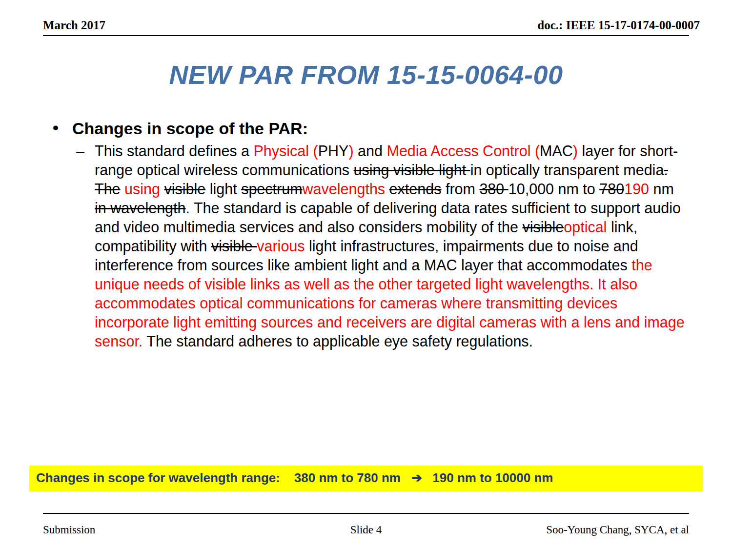March 2017
doc.: IEEE 15-17-0174-00-0007
NEW PAR FROM 15-15-0064-00
Changes in scope of the PAR:
This standard defines a Physical (PHY) and Media Access Control (MAC) layer for short-range optical wireless communications using visible light in optically transparent media. The using visible light spectrum wavelengths extends from 380 10,000 nm to 780190 nm in wavelength. The standard is capable of delivering data rates sufficient to support audio and video multimedia services and also considers mobility of the visible optical link, compatibility with visible various light infrastructures, impairments due to noise and interference from sources like ambient light and a MAC layer that accommodates the unique needs of visible links as well as the other targeted light wavelengths. It also accommodates optical communications for cameras where transmitting devices incorporate light emitting sources and receivers are digital cameras with a lens and image sensor. The standard adheres to applicable eye safety regulations.
Changes in scope for wavelength range: 380 nm to 780 nm ➔ 190 nm to 10000 nm
Submission
Slide 4
Soo-Young Chang, SYCA, et al